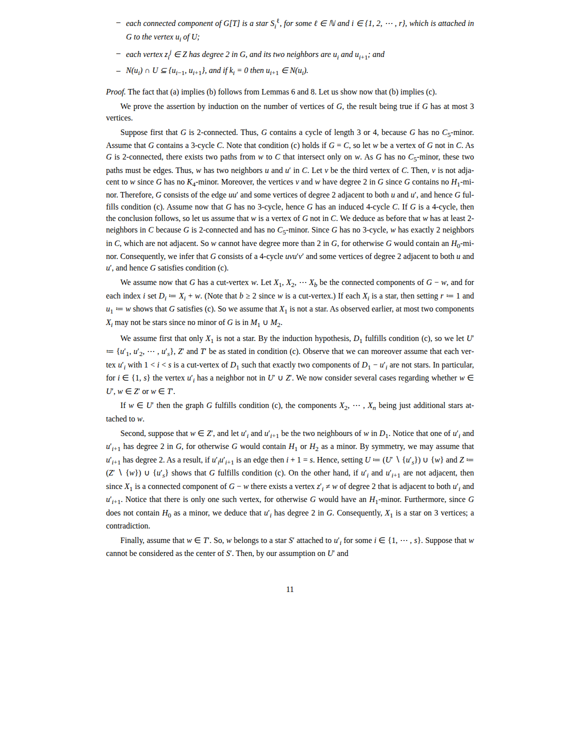each connected component of G[T] is a star Siℓ, for some ℓ ∈ ℕ and i ∈ {1, 2, ⋯ , r}, which is attached in G to the vertex ui of U;
each vertex zij ∈ Z has degree 2 in G, and its two neighbors are ui and ui+1; and
N(ui) ∩ U ⊆ {ui−1, ui+1}, and if ki = 0 then ui+1 ∈ N(ui).
Proof. The fact that (a) implies (b) follows from Lemmas 6 and 8. Let us show now that (b) implies (c).
We prove the assertion by induction on the number of vertices of G, the result being true if G has at most 3 vertices.
Suppose first that G is 2-connected. Thus, G contains a cycle of length 3 or 4, because G has no C5-minor. Assume that G contains a 3-cycle C. Note that condition (c) holds if G = C, so let w be a vertex of G not in C. As G is 2-connected, there exists two paths from w to C that intersect only on w. As G has no C5-minor, these two paths must be edges. Thus, w has two neighbors u and u′ in C. Let v be the third vertex of C. Then, v is not adjacent to w since G has no K4-minor. Moreover, the vertices v and w have degree 2 in G since G contains no H1-minor. Therefore, G consists of the edge uu′ and some vertices of degree 2 adjacent to both u and u′, and hence G fulfills condition (c). Assume now that G has no 3-cycle, hence G has an induced 4-cycle C. If G is a 4-cycle, then the conclusion follows, so let us assume that w is a vertex of G not in C. We deduce as before that w has at least 2-neighbors in C because G is 2-connected and has no C5-minor. Since G has no 3-cycle, w has exactly 2 neighbors in C, which are not adjacent. So w cannot have degree more than 2 in G, for otherwise G would contain an H0-minor. Consequently, we infer that G consists of a 4-cycle uvu′v′ and some vertices of degree 2 adjacent to both u and u′, and hence G satisfies condition (c).
We assume now that G has a cut-vertex w. Let X1, X2, ⋯ Xb be the connected components of G − w, and for each index i set Di ≔ Xi + w. (Note that b ≥ 2 since w is a cut-vertex.) If each Xi is a star, then setting r ≔ 1 and u1 ≔ w shows that G satisfies (c). So we assume that X1 is not a star. As observed earlier, at most two components Xi may not be stars since no minor of G is in M1 ∪ M2.
We assume first that only X1 is not a star. By the induction hypothesis, D1 fulfills condition (c), so we let U′ ≔ {u′1, u′2, ⋯ , u′s}, Z′ and T′ be as stated in condition (c). Observe that we can moreover assume that each vertex u′i with 1 < i < s is a cut-vertex of D1 such that exactly two components of D1 − u′i are not stars. In particular, for i ∈ {1, s} the vertex u′i has a neighbor not in U′ ∪ Z′. We now consider several cases regarding whether w ∈ U′, w ∈ Z′ or w ∈ T′.
If w ∈ U′ then the graph G fulfills condition (c), the components X2, ⋯ , Xn being just additional stars attached to w.
Second, suppose that w ∈ Z′, and let u′i and u′i+1 be the two neighbours of w in D1. Notice that one of u′i and u′i+1 has degree 2 in G, for otherwise G would contain H1 or H2 as a minor. By symmetry, we may assume that u′i+1 has degree 2. As a result, if u′iu′i+1 is an edge then i + 1 = s. Hence, setting U ≔ (U′ ∖ {u′s}) ∪ {w} and Z ≔ (Z′ ∖ {w}) ∪ {u′s} shows that G fulfills condition (c). On the other hand, if u′i and u′i+1 are not adjacent, then since X1 is a connected component of G − w there exists a vertex z′i ≠ w of degree 2 that is adjacent to both u′i and u′i+1. Notice that there is only one such vertex, for otherwise G would have an H1-minor. Furthermore, since G does not contain H0 as a minor, we deduce that u′i has degree 2 in G. Consequently, X1 is a star on 3 vertices; a contradiction.
Finally, assume that w ∈ T′. So, w belongs to a star S′ attached to u′i for some i ∈ {1, ⋯ , s}. Suppose that w cannot be considered as the center of S′. Then, by our assumption on U′ and
11